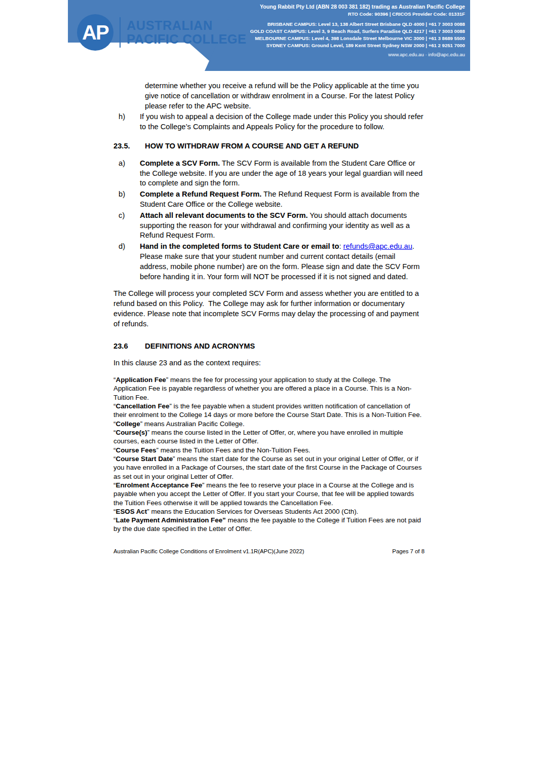AUSTRALIAN
PACIFIC COLLEGE
Young Rabbit Pty Ltd (ABN 28 003 381 182) trading as Australian Pacific College
RTO Code: 90396 | CRICOS Provider Code: 01331F
BRISBANE CAMPUS: Level 13, 138 Albert Street Brisbane QLD 4000 | +61 7 3003 0088
GOLD COAST CAMPUS: Level 3, 9 Beach Road, Surfers Paradise QLD 4217 | +61 7 3003 0088
MELBOURNE CAMPUS: Level 4, 398 Lonsdale Street Melbourne VIC 3000 | +61 3 8689 5500
SYDNEY CAMPUS: Ground Level, 189 Kent Street Sydney NSW 2000 | +61 2 9251 7000
www.apc.edu.au · info@apc.edu.au
determine whether you receive a refund will be the Policy applicable at the time you give notice of cancellation or withdraw enrolment in a Course. For the latest Policy please refer to the APC website.
h) If you wish to appeal a decision of the College made under this Policy you should refer to the College’s Complaints and Appeals Policy for the procedure to follow.
23.5. HOW TO WITHDRAW FROM A COURSE AND GET A REFUND
a) Complete a SCV Form. The SCV Form is available from the Student Care Office or the College website. If you are under the age of 18 years your legal guardian will need to complete and sign the form.
b) Complete a Refund Request Form. The Refund Request Form is available from the Student Care Office or the College website.
c) Attach all relevant documents to the SCV Form. You should attach documents supporting the reason for your withdrawal and confirming your identity as well as a Refund Request Form.
d) Hand in the completed forms to Student Care or email to: refunds@apc.edu.au. Please make sure that your student number and current contact details (email address, mobile phone number) are on the form. Please sign and date the SCV Form before handing it in. Your form will NOT be processed if it is not signed and dated.
The College will process your completed SCV Form and assess whether you are entitled to a refund based on this Policy. The College may ask for further information or documentary evidence. Please note that incomplete SCV Forms may delay the processing of and payment of refunds.
23.6 DEFINITIONS AND ACRONYMS
In this clause 23 and as the context requires:
“Application Fee” means the fee for processing your application to study at the College. The Application Fee is payable regardless of whether you are offered a place in a Course. This is a Non-Tuition Fee.
“Cancellation Fee” is the fee payable when a student provides written notification of cancellation of their enrolment to the College 14 days or more before the Course Start Date. This is a Non-Tuition Fee.
“College” means Australian Pacific College.
“Course(s)” means the course listed in the Letter of Offer, or, where you have enrolled in multiple courses, each course listed in the Letter of Offer.
“Course Fees” means the Tuition Fees and the Non-Tuition Fees.
“Course Start Date” means the start date for the Course as set out in your original Letter of Offer, or if you have enrolled in a Package of Courses, the start date of the first Course in the Package of Courses as set out in your original Letter of Offer.
“Enrolment Acceptance Fee” means the fee to reserve your place in a Course at the College and is payable when you accept the Letter of Offer. If you start your Course, that fee will be applied towards the Tuition Fees otherwise it will be applied towards the Cancellation Fee.
“ESOS Act” means the Education Services for Overseas Students Act 2000 (Cth).
“Late Payment Administration Fee” means the fee payable to the College if Tuition Fees are not paid by the due date specified in the Letter of Offer.
Australian Pacific College Conditions of Enrolment v1.1R(APC)(June 2022) Pages 7 of 8